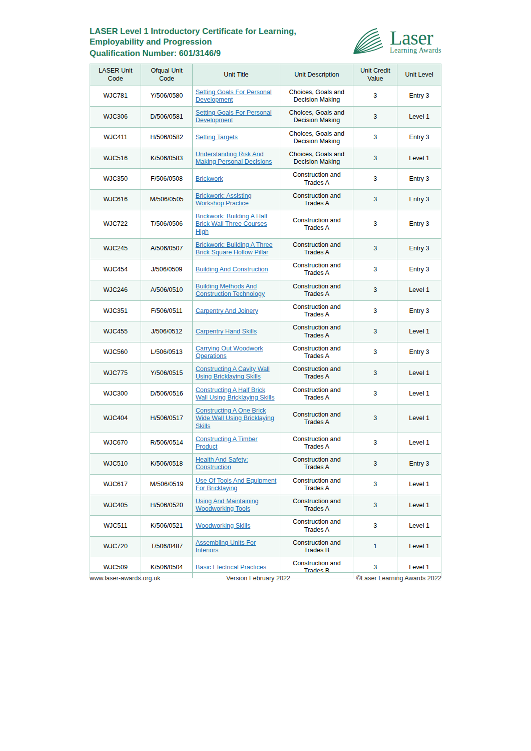LASER Level 1 Introductory Certificate for Learning, Employability and Progression
Qualification Number: 601/3146/9
Laser Learning Awards
| LASER Unit Code | Ofqual Unit Code | Unit Title | Unit Description | Unit Credit Value | Unit Level |
| --- | --- | --- | --- | --- | --- |
| WJC781 | Y/506/0580 | Setting Goals For Personal Development | Choices, Goals and Decision Making | 3 | Entry 3 |
| WJC306 | D/506/0581 | Setting Goals For Personal Development | Choices, Goals and Decision Making | 3 | Level 1 |
| WJC411 | H/506/0582 | Setting Targets | Choices, Goals and Decision Making | 3 | Entry 3 |
| WJC516 | K/506/0583 | Understanding Risk And Making Personal Decisions | Choices, Goals and Decision Making | 3 | Level 1 |
| WJC350 | F/506/0508 | Brickwork | Construction and Trades A | 3 | Entry 3 |
| WJC616 | M/506/0505 | Brickwork: Assisting Workshop Practice | Construction and Trades A | 3 | Entry 3 |
| WJC722 | T/506/0506 | Brickwork: Building A Half Brick Wall Three Courses High | Construction and Trades A | 3 | Entry 3 |
| WJC245 | A/506/0507 | Brickwork: Building A Three Brick Square Hollow Pillar | Construction and Trades A | 3 | Entry 3 |
| WJC454 | J/506/0509 | Building And Construction | Construction and Trades A | 3 | Entry 3 |
| WJC246 | A/506/0510 | Building Methods And Construction Technology | Construction and Trades A | 3 | Level 1 |
| WJC351 | F/506/0511 | Carpentry And Joinery | Construction and Trades A | 3 | Entry 3 |
| WJC455 | J/506/0512 | Carpentry Hand Skills | Construction and Trades A | 3 | Level 1 |
| WJC560 | L/506/0513 | Carrying Out Woodwork Operations | Construction and Trades A | 3 | Entry 3 |
| WJC775 | Y/506/0515 | Constructing A Cavity Wall Using Bricklaying Skills | Construction and Trades A | 3 | Level 1 |
| WJC300 | D/506/0516 | Constructing A Half Brick Wall Using Bricklaying Skills | Construction and Trades A | 3 | Level 1 |
| WJC404 | H/506/0517 | Constructing A One Brick Wide Wall Using Bricklaying Skills | Construction and Trades A | 3 | Level 1 |
| WJC670 | R/506/0514 | Constructing A Timber Product | Construction and Trades A | 3 | Level 1 |
| WJC510 | K/506/0518 | Health And Safety: Construction | Construction and Trades A | 3 | Entry 3 |
| WJC617 | M/506/0519 | Use Of Tools And Equipment For Bricklaying | Construction and Trades A | 3 | Level 1 |
| WJC405 | H/506/0520 | Using And Maintaining Woodworking Tools | Construction and Trades A | 3 | Level 1 |
| WJC511 | K/506/0521 | Woodworking Skills | Construction and Trades A | 3 | Level 1 |
| WJC720 | T/506/0487 | Assembling Units For Interiors | Construction and Trades B | 1 | Level 1 |
| WJC509 | K/506/0504 | Basic Electrical Practices | Construction and Trades B | 3 | Level 1 |
www.laser-awards.org.uk Version February 2022 ©Laser Learning Awards 2022